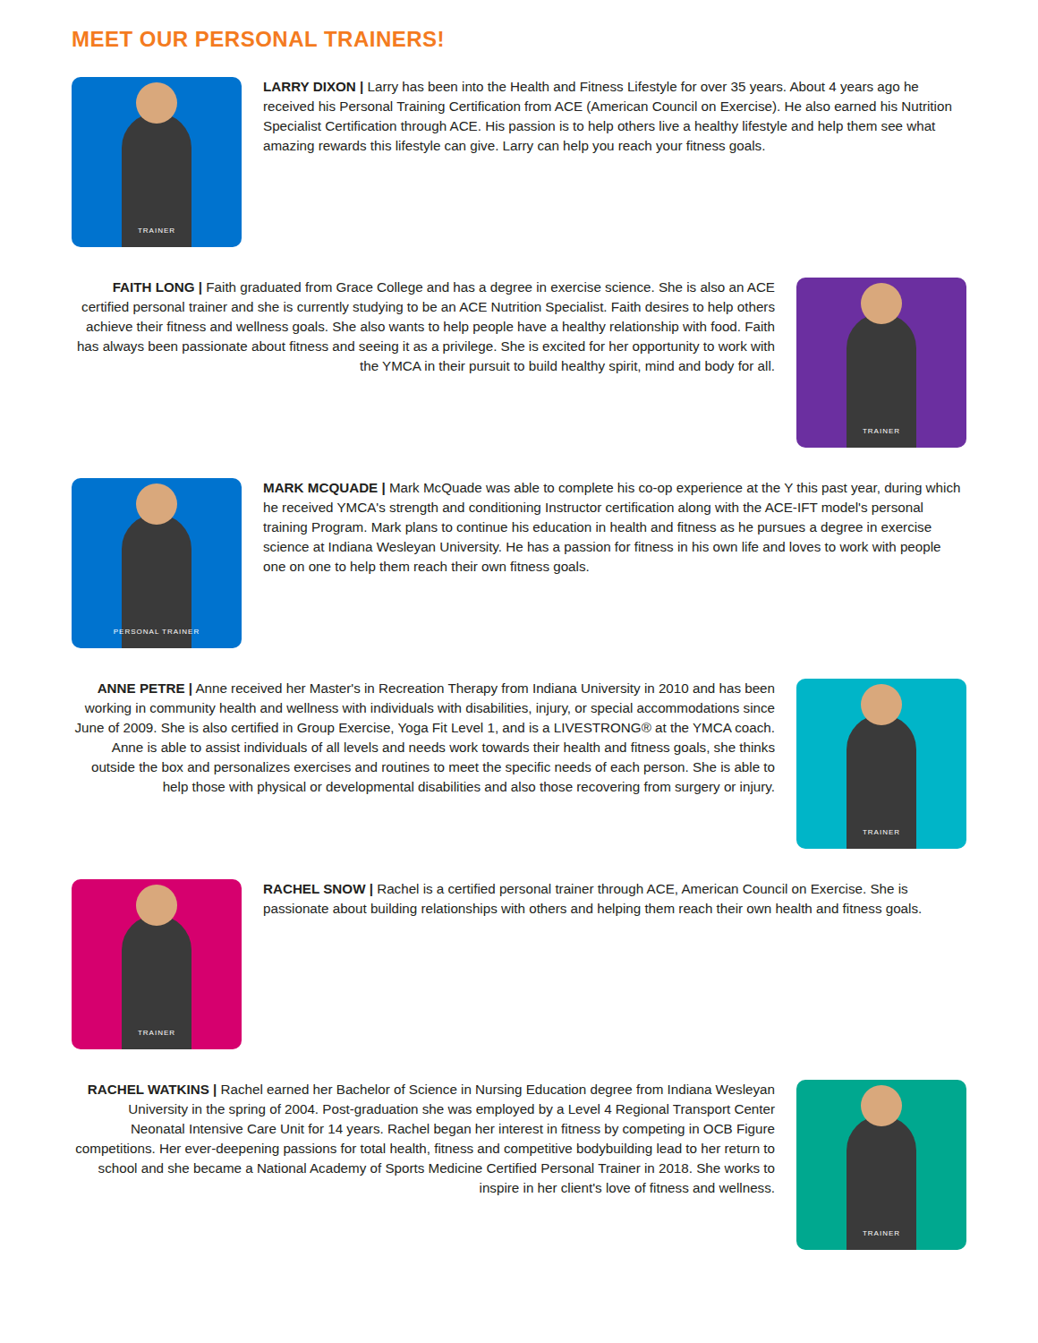Meet Our Personal Trainers!
Trainer
LARRY DIXON | Larry has been into the Health and Fitness Lifestyle for over 35 years. About 4 years ago he received his Personal Training Certification from ACE (American Council on Exercise). He also earned his Nutrition Specialist Certification through ACE. His passion is to help others live a healthy lifestyle and help them see what amazing rewards this lifestyle can give. Larry can help you reach your fitness goals.
Trainer
FAITH LONG | Faith graduated from Grace College and has a degree in exercise science. She is also an ACE certified personal trainer and she is currently studying to be an ACE Nutrition Specialist. Faith desires to help others achieve their fitness and wellness goals. She also wants to help people have a healthy relationship with food. Faith has always been passionate about fitness and seeing it as a privilege. She is excited for her opportunity to work with the YMCA in their pursuit to build healthy spirit, mind and body for all.
Personal Trainer
MARK MCQUADE | Mark McQuade was able to complete his co-op experience at the Y this past year, during which he received YMCA's strength and conditioning Instructor certification along with the ACE-IFT model's personal training Program. Mark plans to continue his education in health and fitness as he pursues a degree in exercise science at Indiana Wesleyan University. He has a passion for fitness in his own life and loves to work with people one on one to help them reach their own fitness goals.
Trainer
ANNE PETRE | Anne received her Master's in Recreation Therapy from Indiana University in 2010 and has been working in community health and wellness with individuals with disabilities, injury, or special accommodations since June of 2009. She is also certified in Group Exercise, Yoga Fit Level 1, and is a LIVESTRONG® at the YMCA coach. Anne is able to assist individuals of all levels and needs work towards their health and fitness goals, she thinks outside the box and personalizes exercises and routines to meet the specific needs of each person. She is able to help those with physical or developmental disabilities and also those recovering from surgery or injury.
Trainer
RACHEL SNOW | Rachel is a certified personal trainer through ACE, American Council on Exercise. She is passionate about building relationships with others and helping them reach their own health and fitness goals.
Trainer
RACHEL WATKINS | Rachel earned her Bachelor of Science in Nursing Education degree from Indiana Wesleyan University in the spring of 2004. Post-graduation she was employed by a Level 4 Regional Transport Center Neonatal Intensive Care Unit for 14 years. Rachel began her interest in fitness by competing in OCB Figure competitions. Her ever-deepening passions for total health, fitness and competitive bodybuilding lead to her return to school and she became a National Academy of Sports Medicine Certified Personal Trainer in 2018. She works to inspire in her client's love of fitness and wellness.